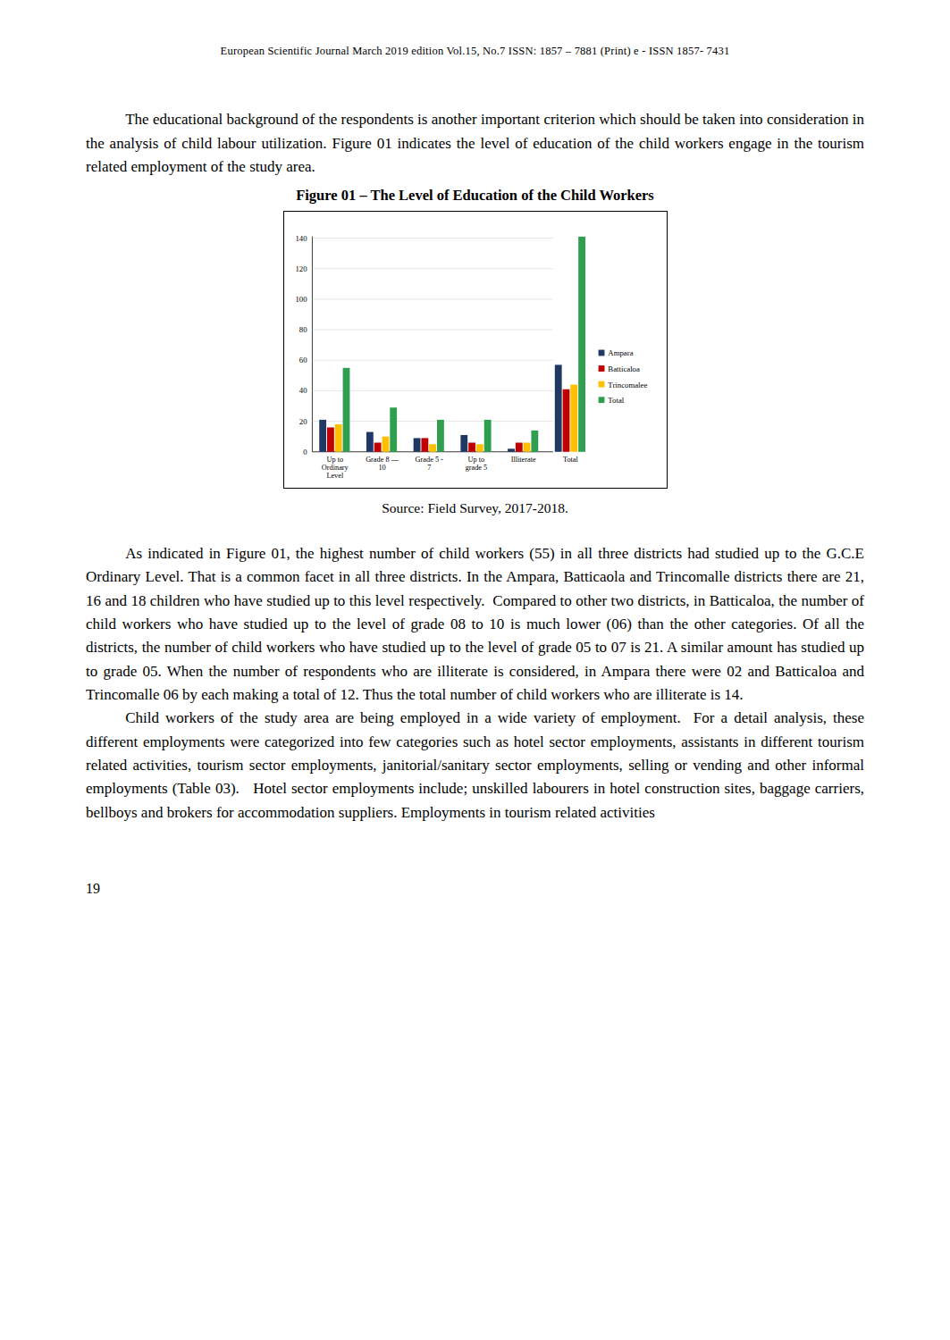European Scientific Journal March 2019 edition Vol.15, No.7 ISSN: 1857 – 7881 (Print) e - ISSN 1857- 7431
The educational background of the respondents is another important criterion which should be taken into consideration in the analysis of child labour utilization. Figure 01 indicates the level of education of the child workers engage in the tourism related employment of the study area.
Figure 01 – The Level of Education of the Child Workers
140 120 100 80 60 40 20 0 Up to Ordinary Level Grade 8 — 10 Grade 5 - 7 Up to grade 5 Illiterate Total Ampara Batticaloa Trincomalee Total
Source: Field Survey, 2017-2018.
As indicated in Figure 01, the highest number of child workers (55) in all three districts had studied up to the G.C.E Ordinary Level. That is a common facet in all three districts. In the Ampara, Batticaola and Trincomalle districts there are 21, 16 and 18 children who have studied up to this level respectively. Compared to other two districts, in Batticaloa, the number of child workers who have studied up to the level of grade 08 to 10 is much lower (06) than the other categories. Of all the districts, the number of child workers who have studied up to the level of grade 05 to 07 is 21. A similar amount has studied up to grade 05. When the number of respondents who are illiterate is considered, in Ampara there were 02 and Batticaloa and Trincomalle 06 by each making a total of 12. Thus the total number of child workers who are illiterate is 14.
Child workers of the study area are being employed in a wide variety of employment. For a detail analysis, these different employments were categorized into few categories such as hotel sector employments, assistants in different tourism related activities, tourism sector employments, janitorial/sanitary sector employments, selling or vending and other informal employments (Table 03). Hotel sector employments include; unskilled labourers in hotel construction sites, baggage carriers, bellboys and brokers for accommodation suppliers. Employments in tourism related activities
19